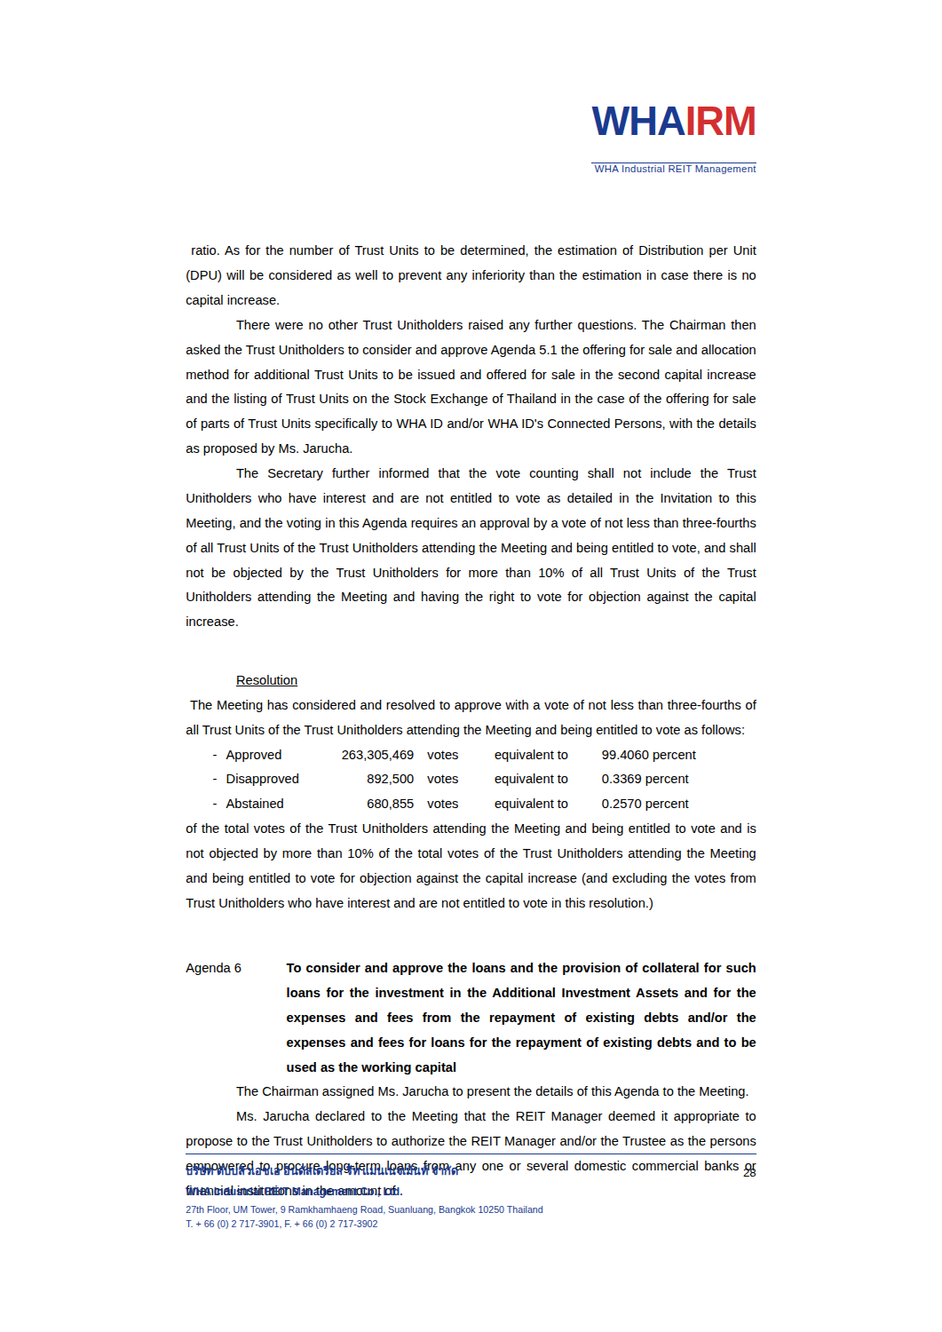WHA IRM
WHA Industrial REIT Management
ratio. As for the number of Trust Units to be determined, the estimation of Distribution per Unit (DPU) will be considered as well to prevent any inferiority than the estimation in case there is no capital increase.
There were no other Trust Unitholders raised any further questions. The Chairman then asked the Trust Unitholders to consider and approve Agenda 5.1 the offering for sale and allocation method for additional Trust Units to be issued and offered for sale in the second capital increase and the listing of Trust Units on the Stock Exchange of Thailand in the case of the offering for sale of parts of Trust Units specifically to WHA ID and/or WHA ID's Connected Persons, with the details as proposed by Ms. Jarucha.
The Secretary further informed that the vote counting shall not include the Trust Unitholders who have interest and are not entitled to vote as detailed in the Invitation to this Meeting, and the voting in this Agenda requires an approval by a vote of not less than three-fourths of all Trust Units of the Trust Unitholders attending the Meeting and being entitled to vote, and shall not be objected by the Trust Unitholders for more than 10% of all Trust Units of the Trust Unitholders attending the Meeting and having the right to vote for objection against the capital increase.
Resolution
The Meeting has considered and resolved to approve with a vote of not less than three-fourths of all Trust Units of the Trust Unitholders attending the Meeting and being entitled to vote as follows:
| - | Approved | 263,305,469 | votes | equivalent to | 99.4060 percent |
| - | Disapproved | 892,500 | votes | equivalent to | 0.3369 percent |
| - | Abstained | 680,855 | votes | equivalent to | 0.2570 percent |
of the total votes of the Trust Unitholders attending the Meeting and being entitled to vote and is not objected by more than 10% of the total votes of the Trust Unitholders attending the Meeting and being entitled to vote for objection against the capital increase (and excluding the votes from Trust Unitholders who have interest and are not entitled to vote in this resolution.)
Agenda 6
To consider and approve the loans and the provision of collateral for such loans for the investment in the Additional Investment Assets and for the expenses and fees from the repayment of existing debts and/or the expenses and fees for loans for the repayment of existing debts and to be used as the working capital
The Chairman assigned Ms. Jarucha to present the details of this Agenda to the Meeting.
Ms. Jarucha declared to the Meeting that the REIT Manager deemed it appropriate to propose to the Trust Unitholders to authorize the REIT Manager and/or the Trustee as the persons empowered to procure long-term loans from any one or several domestic commercial banks or financial institutions in the amount of
บริษัท ดับบลิวเอชเอ อินดัสเตรียล รีท แมนเนจเม้นท์ จำกัด
WHA Industrial REIT Management Co., Ltd.
27th Floor, UM Tower, 9 Ramkhamhaeng Road, Suanluang, Bangkok 10250 Thailand
T. + 66 (0) 2 717-3901, F. + 66 (0) 2 717-3902
28